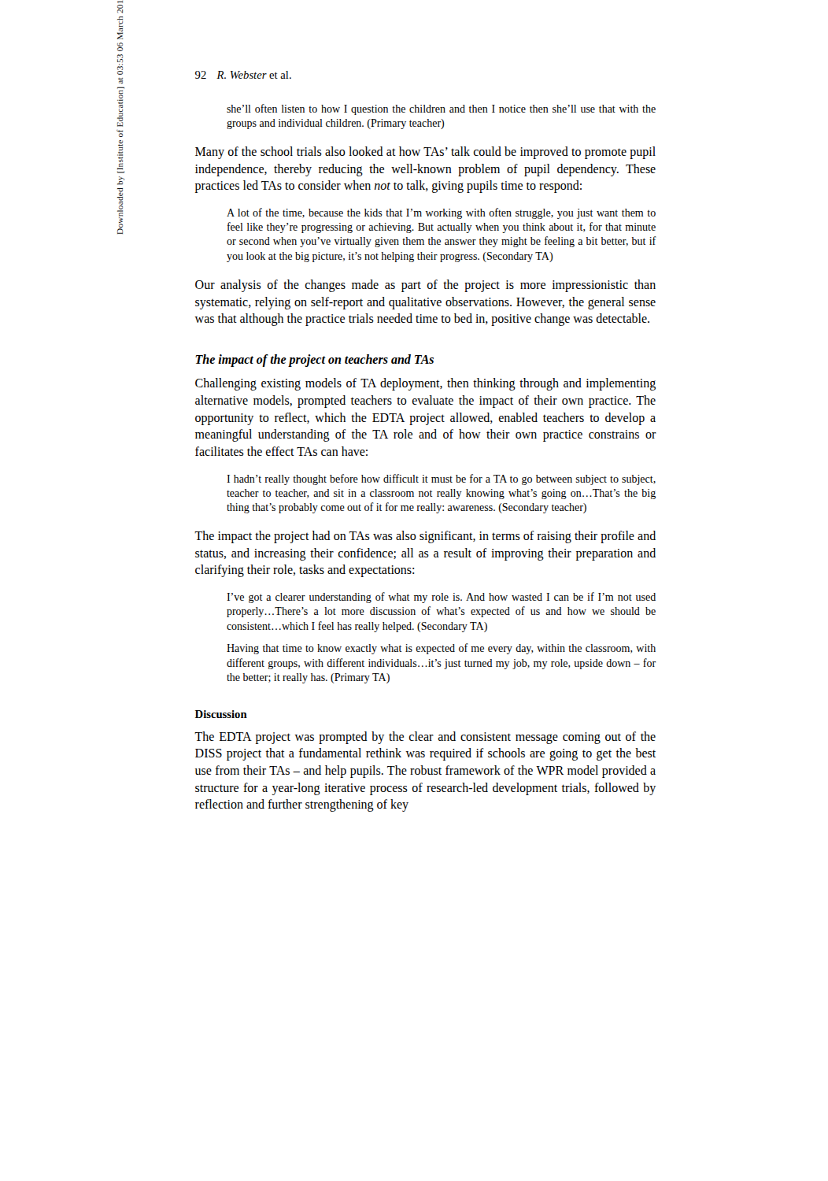Downloaded by [Institute of Education] at 03:53 06 March 2013
92 R. Webster et al.
she’ll often listen to how I question the children and then I notice then she’ll use that with the groups and individual children. (Primary teacher)
Many of the school trials also looked at how TAs’ talk could be improved to promote pupil independence, thereby reducing the well-known problem of pupil dependency. These practices led TAs to consider when not to talk, giving pupils time to respond:
A lot of the time, because the kids that I’m working with often struggle, you just want them to feel like they’re progressing or achieving. But actually when you think about it, for that minute or second when you’ve virtually given them the answer they might be feeling a bit better, but if you look at the big picture, it’s not helping their progress. (Secondary TA)
Our analysis of the changes made as part of the project is more impressionistic than systematic, relying on self-report and qualitative observations. However, the general sense was that although the practice trials needed time to bed in, positive change was detectable.
The impact of the project on teachers and TAs
Challenging existing models of TA deployment, then thinking through and implementing alternative models, prompted teachers to evaluate the impact of their own practice. The opportunity to reflect, which the EDTA project allowed, enabled teachers to develop a meaningful understanding of the TA role and of how their own practice constrains or facilitates the effect TAs can have:
I hadn’t really thought before how difficult it must be for a TA to go between subject to subject, teacher to teacher, and sit in a classroom not really knowing what’s going on…That’s the big thing that’s probably come out of it for me really: awareness. (Secondary teacher)
The impact the project had on TAs was also significant, in terms of raising their profile and status, and increasing their confidence; all as a result of improving their preparation and clarifying their role, tasks and expectations:
I’ve got a clearer understanding of what my role is. And how wasted I can be if I’m not used properly…There’s a lot more discussion of what’s expected of us and how we should be consistent…which I feel has really helped. (Secondary TA)
Having that time to know exactly what is expected of me every day, within the classroom, with different groups, with different individuals…it’s just turned my job, my role, upside down – for the better; it really has. (Primary TA)
Discussion
The EDTA project was prompted by the clear and consistent message coming out of the DISS project that a fundamental rethink was required if schools are going to get the best use from their TAs – and help pupils. The robust framework of the WPR model provided a structure for a year-long iterative process of research-led development trials, followed by reflection and further strengthening of key